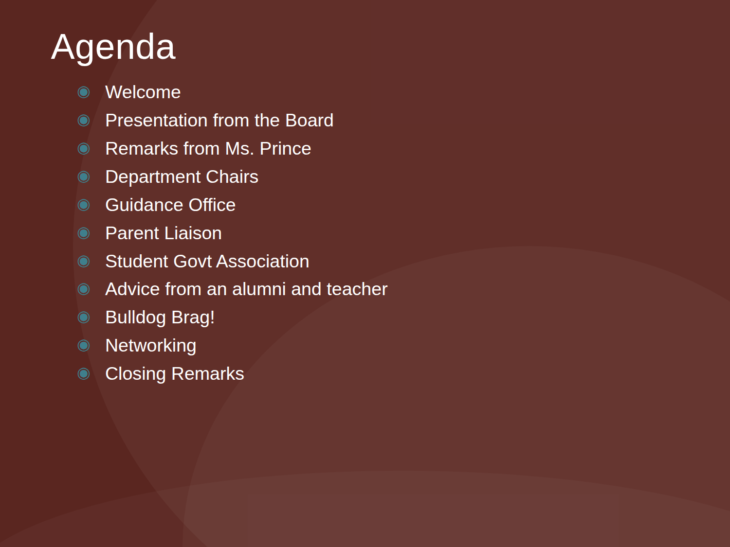Agenda
Welcome
Presentation from the Board
Remarks from Ms. Prince
Department Chairs
Guidance Office
Parent Liaison
Student Govt Association
Advice from an alumni and teacher
Bulldog Brag!
Networking
Closing Remarks